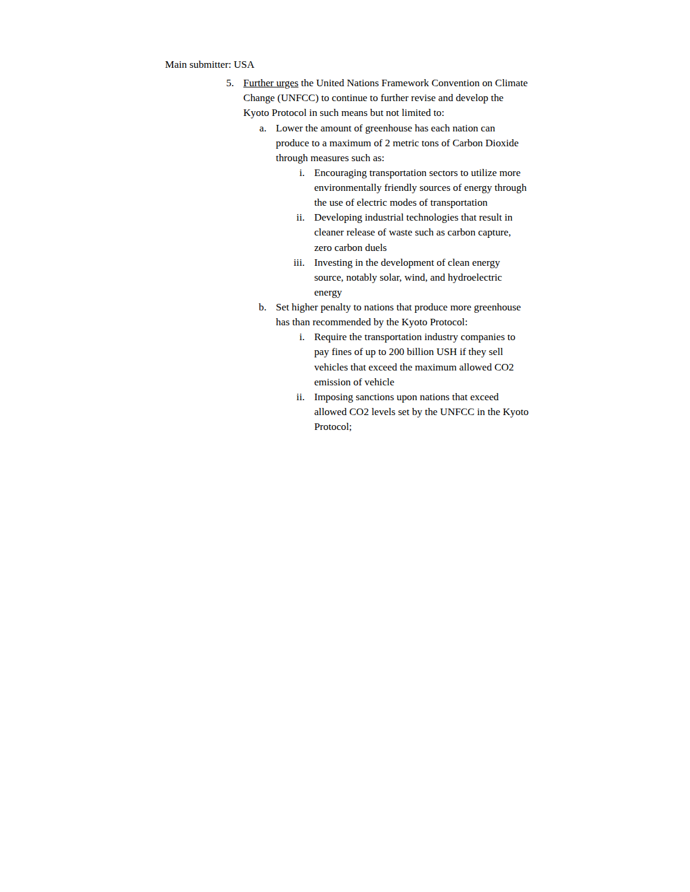Main submitter: USA
Further urges the United Nations Framework Convention on Climate Change (UNFCC) to continue to further revise and develop the Kyoto Protocol in such means but not limited to:
Lower the amount of greenhouse has each nation can produce to a maximum of 2 metric tons of Carbon Dioxide through measures such as:
Encouraging transportation sectors to utilize more environmentally friendly sources of energy through the use of electric modes of transportation
Developing industrial technologies that result in cleaner release of waste such as carbon capture, zero carbon duels
Investing in the development of clean energy source, notably solar, wind, and hydroelectric energy
Set higher penalty to nations that produce more greenhouse has than recommended by the Kyoto Protocol:
Require the transportation industry companies to pay fines of up to 200 billion USH if they sell vehicles that exceed the maximum allowed CO2 emission of vehicle
Imposing sanctions upon nations that exceed allowed CO2 levels set by the UNFCC in the Kyoto Protocol;